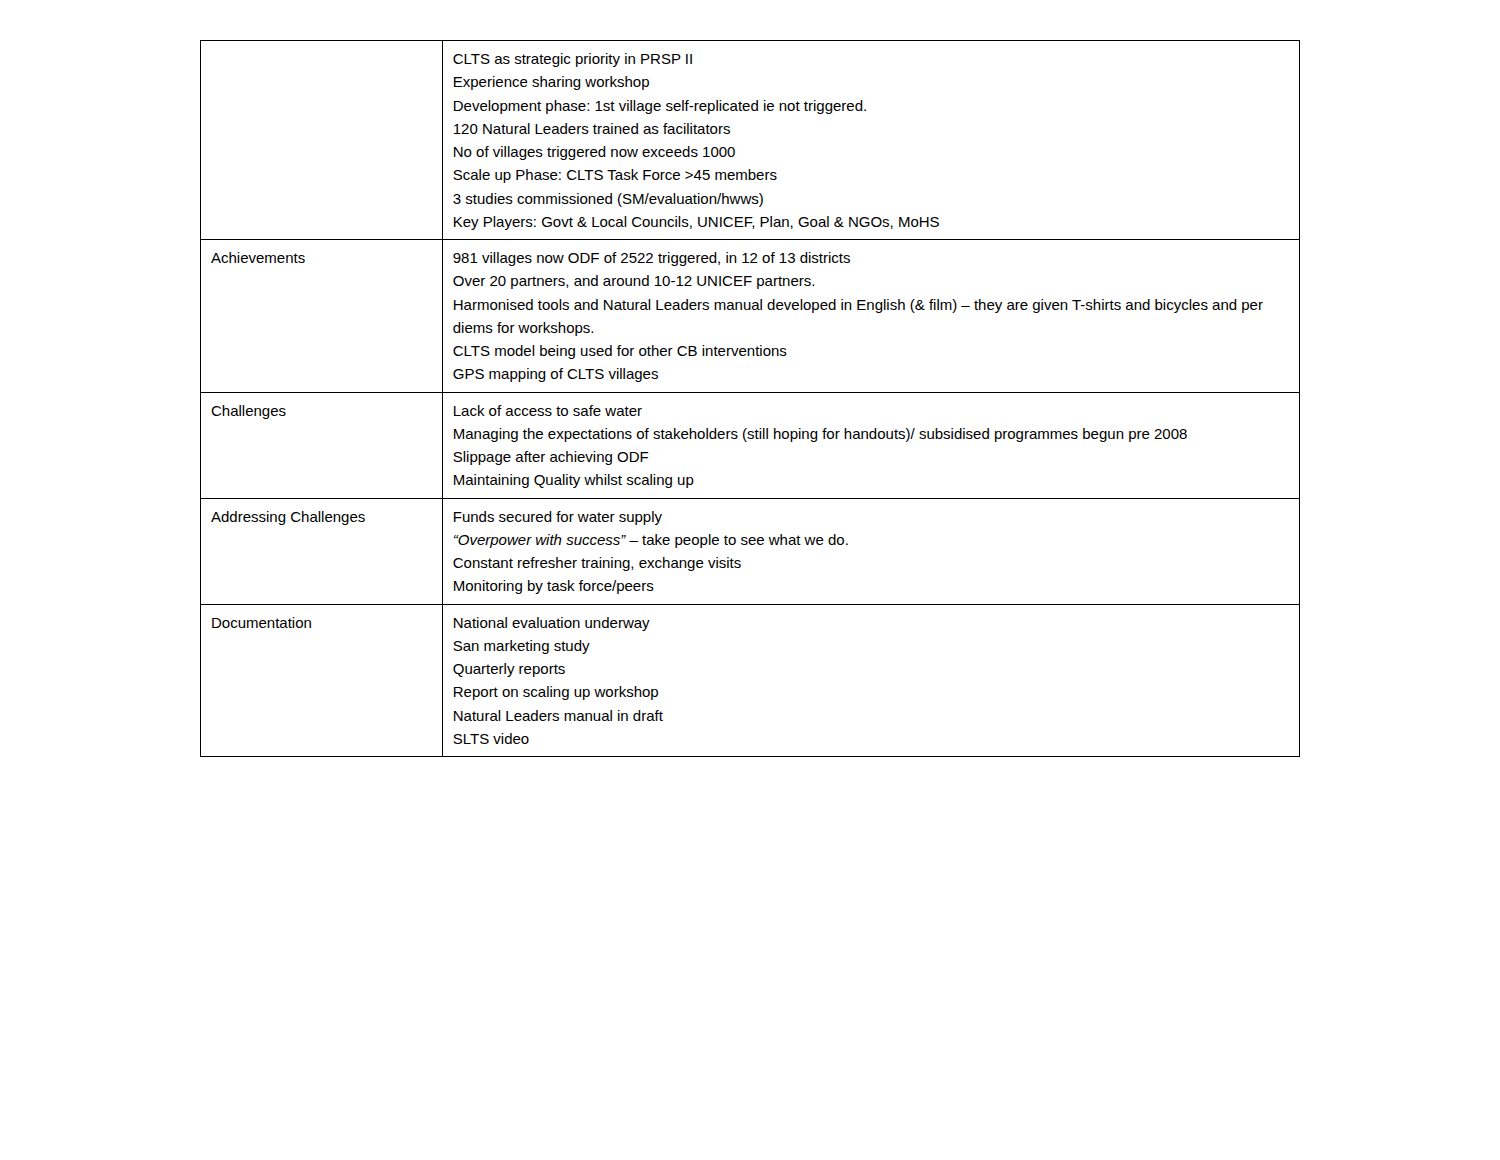| | CLTS as strategic priority in PRSP II Experience sharing workshop Development phase: 1st village self-replicated ie not triggered. 120 Natural Leaders trained as facilitators No of villages triggered now exceeds 1000 Scale up Phase: CLTS Task Force >45 members 3 studies commissioned (SM/evaluation/hwws) Key Players: Govt & Local Councils, UNICEF, Plan, Goal & NGOs, MoHS |
| Achievements | 981 villages now ODF of 2522 triggered, in 12 of 13 districts Over 20 partners, and around 10-12 UNICEF partners. Harmonised tools and Natural Leaders manual developed in English (& film) – they are given T-shirts and bicycles and per diems for workshops. CLTS model being used for other CB interventions GPS mapping of CLTS villages |
| Challenges | Lack of access to safe water Managing the expectations of stakeholders (still hoping for handouts)/ subsidised programmes begun pre 2008 Slippage after achieving ODF Maintaining Quality whilst scaling up |
| Addressing Challenges | Funds secured for water supply “Overpower with success” – take people to see what we do. Constant refresher training, exchange visits Monitoring by task force/peers |
| Documentation | National evaluation underway San marketing study Quarterly reports Report on scaling up workshop Natural Leaders manual in draft SLTS video |